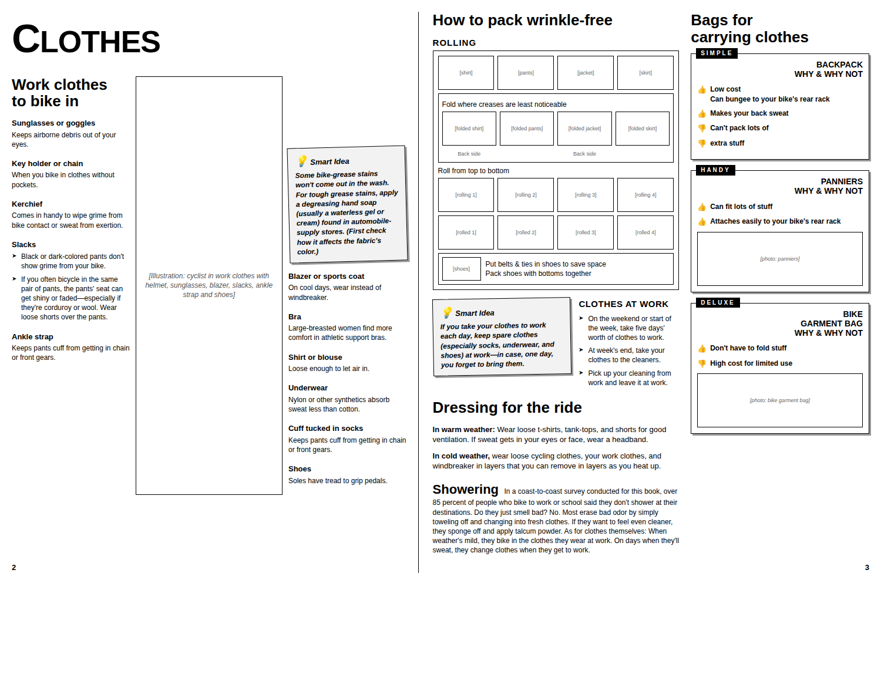Clothes
Work clothes
to bike in
Sunglasses or goggles
Keeps airborne debris out of your eyes.
Key holder or chain
When you bike in clothes without pockets.
Kerchief
Comes in handy to wipe grime from bike contact or sweat from exertion.
Slacks
Black or dark-colored pants don't show grime from your bike.
If you often bicycle in the same pair of pants, the pants' seat can get shiny or faded—especially if they're corduroy or wool. Wear loose shorts over the pants.
Ankle strap
Keeps pants cuff from getting in chain or front gears.
[Illustration: cyclist in work clothes with helmet, sunglasses, blazer, slacks, ankle strap and shoes]
💡Smart Idea
Some bike-grease stains won't come out in the wash. For tough grease stains, apply a degreasing hand soap (usually a waterless gel or cream) found in automobile-supply stores. (First check how it affects the fabric's color.)
Blazer or sports coat
On cool days, wear instead of windbreaker.
Bra
Large-breasted women find more comfort in athletic support bras.
Shirt or blouse
Loose enough to let air in.
Underwear
Nylon or other synthetics absorb sweat less than cotton.
Cuff tucked in socks
Keeps pants cuff from getting in chain or front gears.
Shoes
Soles have tread to grip pedals.
2
How to pack wrinkle-free
ROLLING
[shirt]
[pants]
[jacket]
[skirt]
Fold where creases are least noticeable
[folded shirt]
[folded pants]
[folded jacket]
[folded skirt]
Back side
Back side
Roll from top to bottom
[rolling 1]
[rolling 2]
[rolling 3]
[rolling 4]
[rolled 1]
[rolled 2]
[rolled 3]
[rolled 4]
[shoes]
Put belts & ties in shoes to save space
Pack shoes with bottoms together
💡Smart Idea
If you take your clothes to work each day, keep spare clothes (especially socks, underwear, and shoes) at work—in case, one day, you forget to bring them.
CLOTHES AT WORK
On the weekend or start of the week, take five days' worth of clothes to work.
At week's end, take your clothes to the cleaners.
Pick up your cleaning from work and leave it at work.
Dressing for the ride
In warm weather: Wear loose t-shirts, tank-tops, and shorts for good ventilation. If sweat gets in your eyes or face, wear a headband.
In cold weather, wear loose cycling clothes, your work clothes, and windbreaker in layers that you can remove in layers as you heat up.
Showering
In a coast-to-coast survey conducted for this book, over 85 percent of people who bike to work or school said they don't shower at their destinations. Do they just smell bad? No. Most erase bad odor by simply toweling off and changing into fresh clothes. If they want to feel even cleaner, they sponge off and apply talcum powder. As for clothes themselves: When weather's mild, they bike in the clothes they wear at work. On days when they'll sweat, they change clothes when they get to work.
Bags for
carrying clothes
SIMPLE
BACKPACK
WHY & WHY NOT
👍Low cost
Can bungee to your bike's rear rack
👍Makes your back sweat
👎Can't pack lots of
👎extra stuff
HANDY
PANNIERS
WHY & WHY NOT
👍Can fit lots of stuff
👍Attaches easily to your bike's rear rack
[photo: panniers]
DELUXE
BIKE
GARMENT BAG
WHY & WHY NOT
👍Don't have to fold stuff
👎High cost for limited use
[photo: bike garment bag]
3